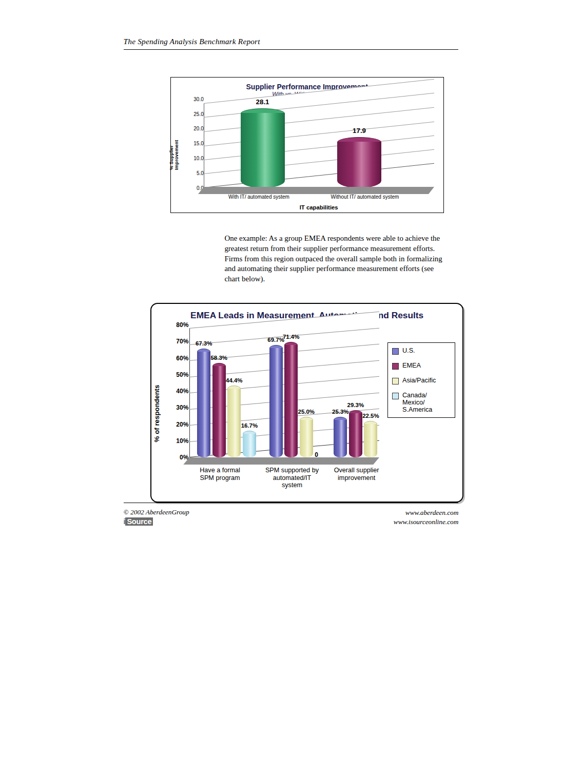The Spending Analysis Benchmark Report
Supplier Performance Improvement
With vs. Without IT support
% Supplier
Improvement
30.0 25.0 20.0 15.0 10.0 5.0 0.0
28.1
17.9
With IT/ automated system Without IT/ automated system
IT capabilities
One example: As a group EMEA respondents were able to achieve the greatest return from their supplier performance measurement efforts. Firms from this region outpaced the overall sample both in formalizing and automating their supplier performance measurement efforts (see chart below).
EMEA Leads in Measurement, Automation, and Results
% of respondents
80% 70% 60% 50% 40% 30% 20% 10% 0%
67.3%
58.3%
44.4%
16.7%
69.7%
71.4%
25.0%
0
25.3%
29.3%
22.5%
Have a formal
SPM program SPM supported by
automated/IT
system Overall supplier
improvement
U.S.
EMEA
Asia/Pacific
Canada/
Mexico/
S.America
© 2002 AberdeenGroup iSource
www.aberdeen.com
www.isourceonline.com